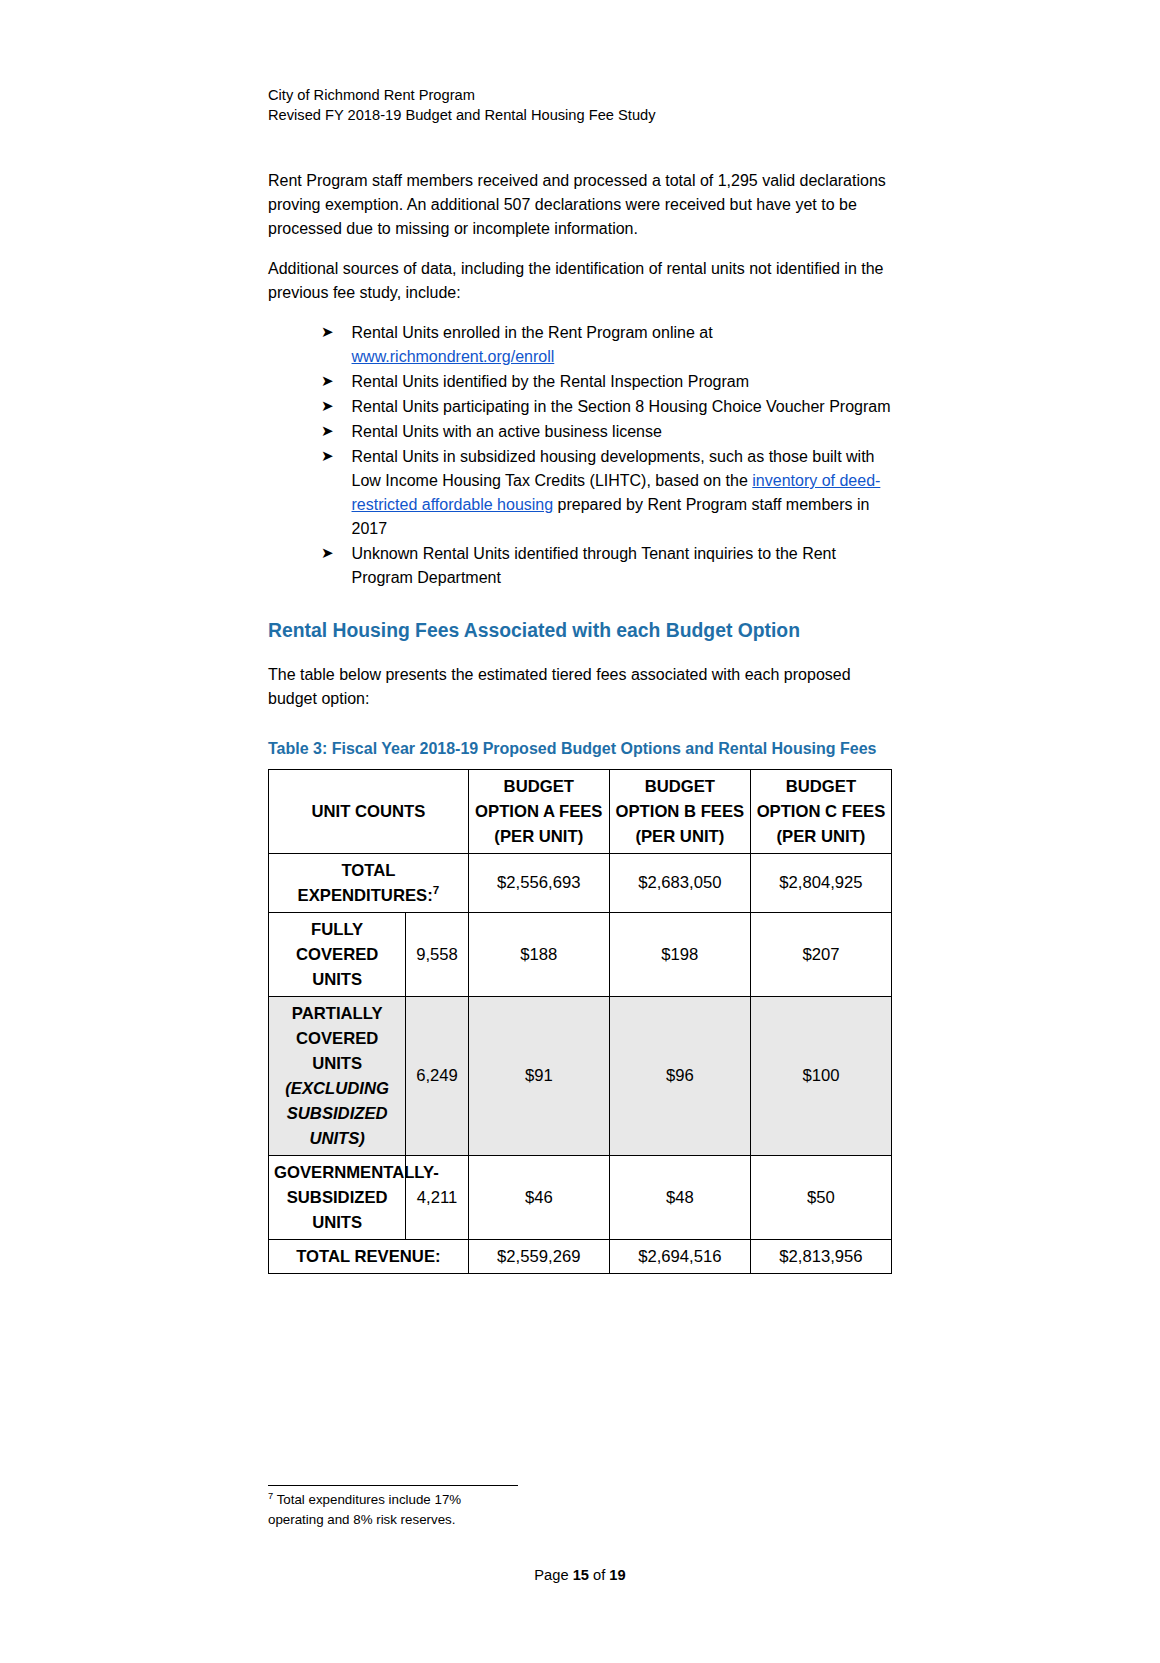City of Richmond Rent Program
Revised FY 2018-19 Budget and Rental Housing Fee Study
Rent Program staff members received and processed a total of 1,295 valid declarations proving exemption. An additional 507 declarations were received but have yet to be processed due to missing or incomplete information.
Additional sources of data, including the identification of rental units not identified in the previous fee study, include:
Rental Units enrolled in the Rent Program online at www.richmondrent.org/enroll
Rental Units identified by the Rental Inspection Program
Rental Units participating in the Section 8 Housing Choice Voucher Program
Rental Units with an active business license
Rental Units in subsidized housing developments, such as those built with Low Income Housing Tax Credits (LIHTC), based on the inventory of deed-restricted affordable housing prepared by Rent Program staff members in 2017
Unknown Rental Units identified through Tenant inquiries to the Rent Program Department
Rental Housing Fees Associated with each Budget Option
The table below presents the estimated tiered fees associated with each proposed budget option:
Table 3: Fiscal Year 2018-19 Proposed Budget Options and Rental Housing Fees
| UNIT COUNTS | BUDGET OPTION A FEES (PER UNIT) | BUDGET OPTION B FEES (PER UNIT) | BUDGET OPTION C FEES (PER UNIT) |
| --- | --- | --- | --- |
| TOTAL EXPENDITURES: 7 | $2,556,693 | $2,683,050 | $2,804,925 |
| FULLY COVERED UNITS | 9,558 | $188 | $198 | $207 |
| PARTIALLY COVERED UNITS (EXCLUDING SUBSIDIZED UNITS) | 6,249 | $91 | $96 | $100 |
| GOVERNMENTALLY-SUBSIDIZED UNITS | 4,211 | $46 | $48 | $50 |
| TOTAL REVENUE: | $2,559,269 | $2,694,516 | $2,813,956 |
7 Total expenditures include 17% operating and 8% risk reserves.
Page 15 of 19